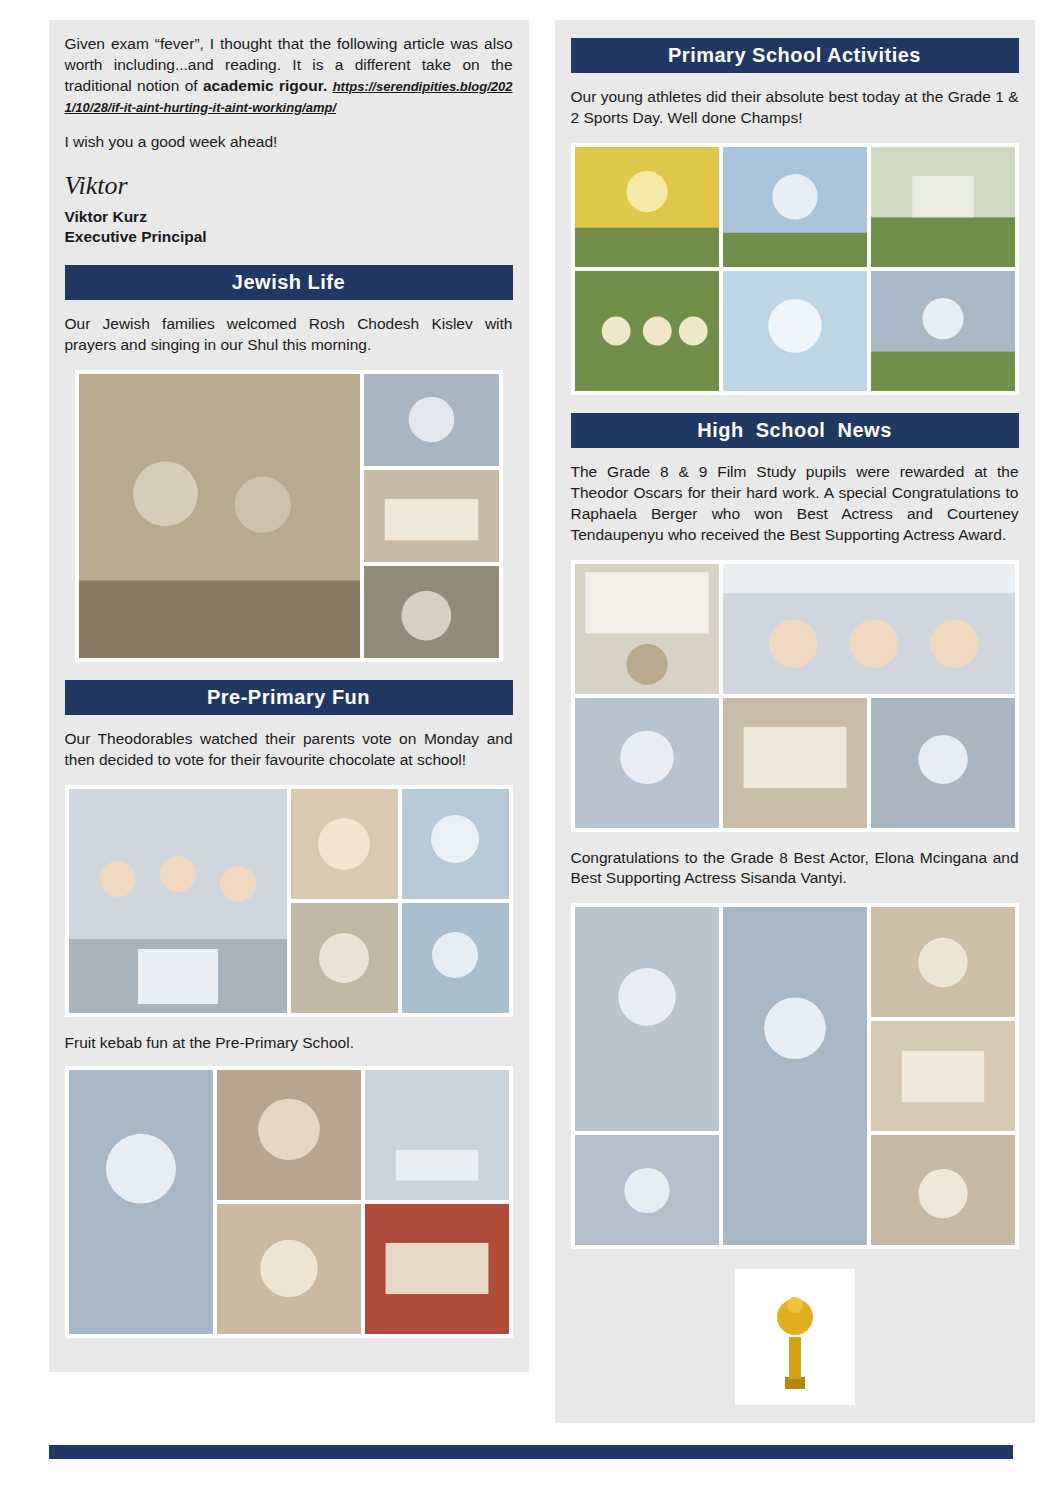Given exam “fever”, I thought that the following article was also worth including...and reading. It is a different take on the traditional notion of academic rigour. https://serendipities.blog/2021/10/28/if-it-aint-hurting-it-aint-working/amp/
I wish you a good week ahead!
Viktor
Viktor Kurz
Executive Principal
Jewish Life
Our Jewish families welcomed Rosh Chodesh Kislev with prayers and singing in our Shul this morning.
Pre-Primary Fun
Our Theodorables watched their parents vote on Monday and then decided to vote for their favourite chocolate at school!
Fruit kebab fun at the Pre-Primary School.
Primary School Activities
Our young athletes did their absolute best today at the Grade 1 & 2 Sports Day. Well done Champs!
High School News
The Grade 8 & 9 Film Study pupils were rewarded at the Theodor Oscars for their hard work. A special Congratulations to Raphaela Berger who won Best Actress and Courteney Tendaupenyu who received the Best Supporting Actress Award.
Congratulations to the Grade 8 Best Actor, Elona Mcingana and Best Supporting Actress Sisanda Vantyi.